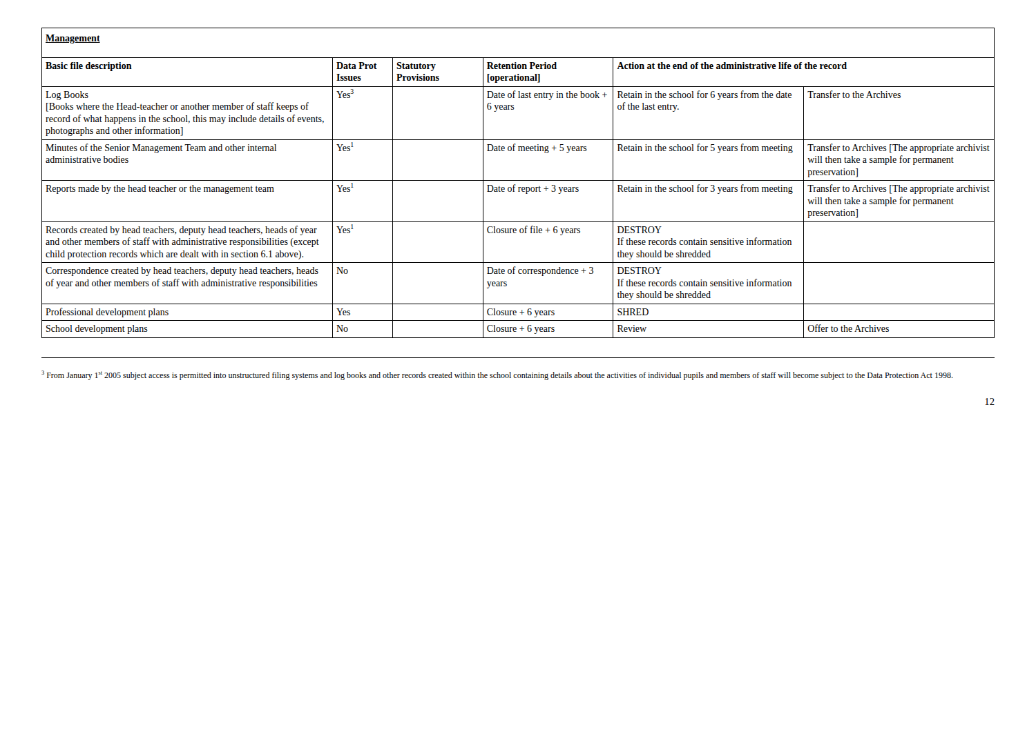| Management |
| Basic file description | Data Prot Issues | Statutory Provisions | Retention Period [operational] | Action at the end of the administrative life of the record |
| Log Books [Books where the Head-teacher or another member of staff keeps of record of what happens in the school, this may include details of events, photographs and other information] | Yes 3 | | Date of last entry in the book + 6 years | Retain in the school for 6 years from the date of the last entry. | Transfer to the Archives |
| Minutes of the Senior Management Team and other internal administrative bodies | Yes 1 | | Date of meeting + 5 years | Retain in the school for 5 years from meeting | Transfer to Archives [The appropriate archivist will then take a sample for permanent preservation] |
| Reports made by the head teacher or the management team | Yes 1 | | Date of report + 3 years | Retain in the school for 3 years from meeting | Transfer to Archives [The appropriate archivist will then take a sample for permanent preservation] |
| Records created by head teachers, deputy head teachers, heads of year and other members of staff with administrative responsibilities (except child protection records which are dealt with in section 6.1 above). | Yes 1 | | Closure of file + 6 years | DESTROY If these records contain sensitive information they should be shredded | |
| Correspondence created by head teachers, deputy head teachers, heads of year and other members of staff with administrative responsibilities | No | | Date of correspondence + 3 years | DESTROY If these records contain sensitive information they should be shredded | |
| Professional development plans | Yes | | Closure + 6 years | SHRED | |
| School development plans | No | | Closure + 6 years | Review | Offer to the Archives |
3 From January 1st 2005 subject access is permitted into unstructured filing systems and log books and other records created within the school containing details about the activities of individual pupils and members of staff will become subject to the Data Protection Act 1998.
12